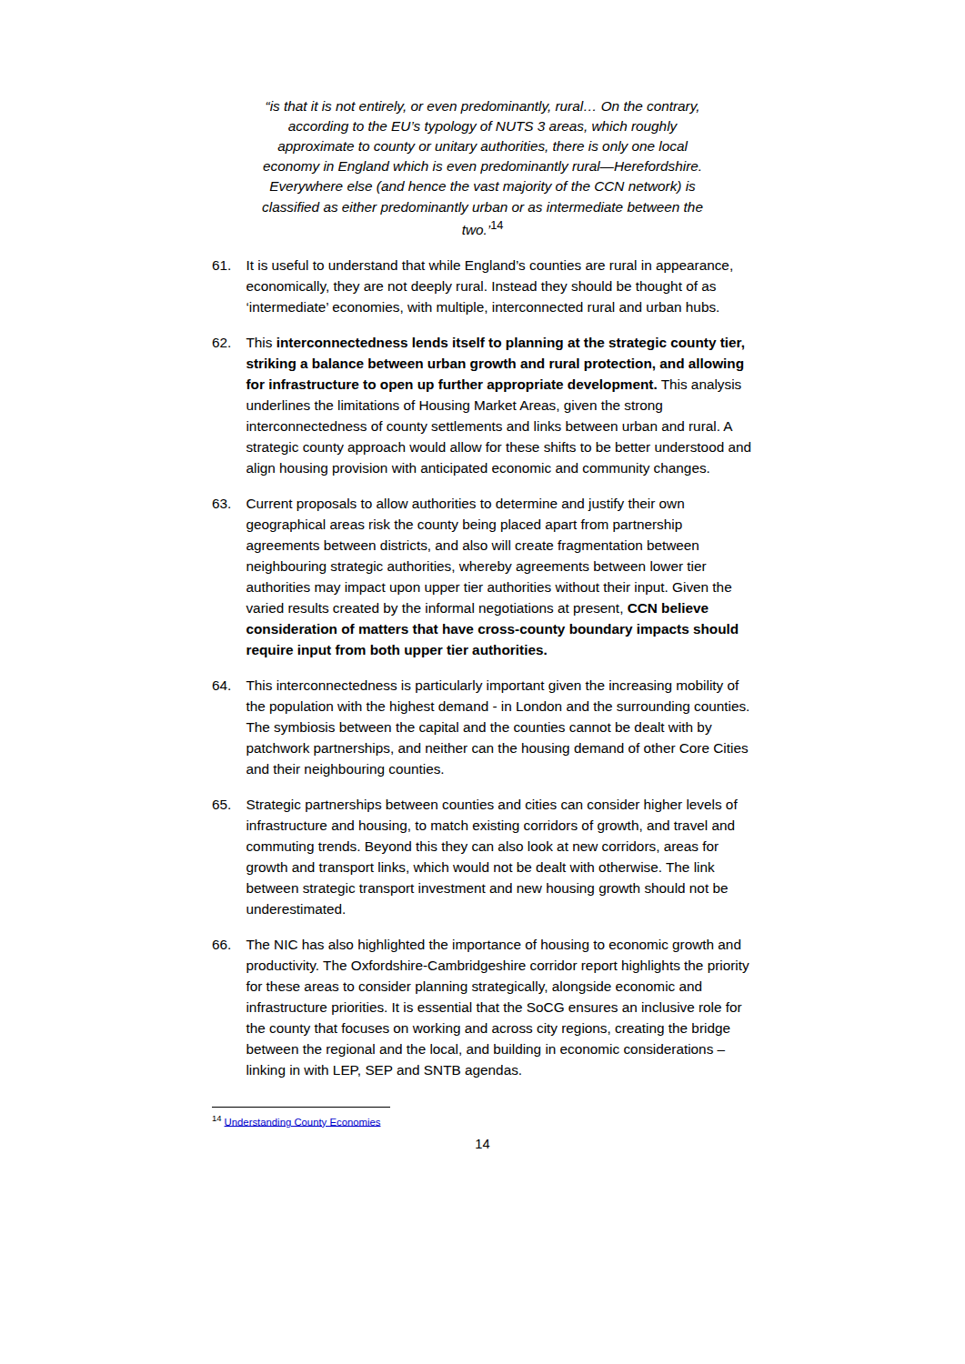“is that it is not entirely, or even predominantly, rural… On the contrary, according to the EU’s typology of NUTS 3 areas, which roughly approximate to county or unitary authorities, there is only one local economy in England which is even predominantly rural—Herefordshire. Everywhere else (and hence the vast majority of the CCN network) is classified as either predominantly urban or as intermediate between the two.’14
61. It is useful to understand that while England’s counties are rural in appearance, economically, they are not deeply rural. Instead they should be thought of as ‘intermediate’ economies, with multiple, interconnected rural and urban hubs.
62. This interconnectedness lends itself to planning at the strategic county tier, striking a balance between urban growth and rural protection, and allowing for infrastructure to open up further appropriate development. This analysis underlines the limitations of Housing Market Areas, given the strong interconnectedness of county settlements and links between urban and rural. A strategic county approach would allow for these shifts to be better understood and align housing provision with anticipated economic and community changes.
63. Current proposals to allow authorities to determine and justify their own geographical areas risk the county being placed apart from partnership agreements between districts, and also will create fragmentation between neighbouring strategic authorities, whereby agreements between lower tier authorities may impact upon upper tier authorities without their input. Given the varied results created by the informal negotiations at present, CCN believe consideration of matters that have cross-county boundary impacts should require input from both upper tier authorities.
64. This interconnectedness is particularly important given the increasing mobility of the population with the highest demand - in London and the surrounding counties. The symbiosis between the capital and the counties cannot be dealt with by patchwork partnerships, and neither can the housing demand of other Core Cities and their neighbouring counties.
65. Strategic partnerships between counties and cities can consider higher levels of infrastructure and housing, to match existing corridors of growth, and travel and commuting trends. Beyond this they can also look at new corridors, areas for growth and transport links, which would not be dealt with otherwise. The link between strategic transport investment and new housing growth should not be underestimated.
66. The NIC has also highlighted the importance of housing to economic growth and productivity. The Oxfordshire-Cambridgeshire corridor report highlights the priority for these areas to consider planning strategically, alongside economic and infrastructure priorities. It is essential that the SoCG ensures an inclusive role for the county that focuses on working and across city regions, creating the bridge between the regional and the local, and building in economic considerations – linking in with LEP, SEP and SNTB agendas.
14 Understanding County Economies
14